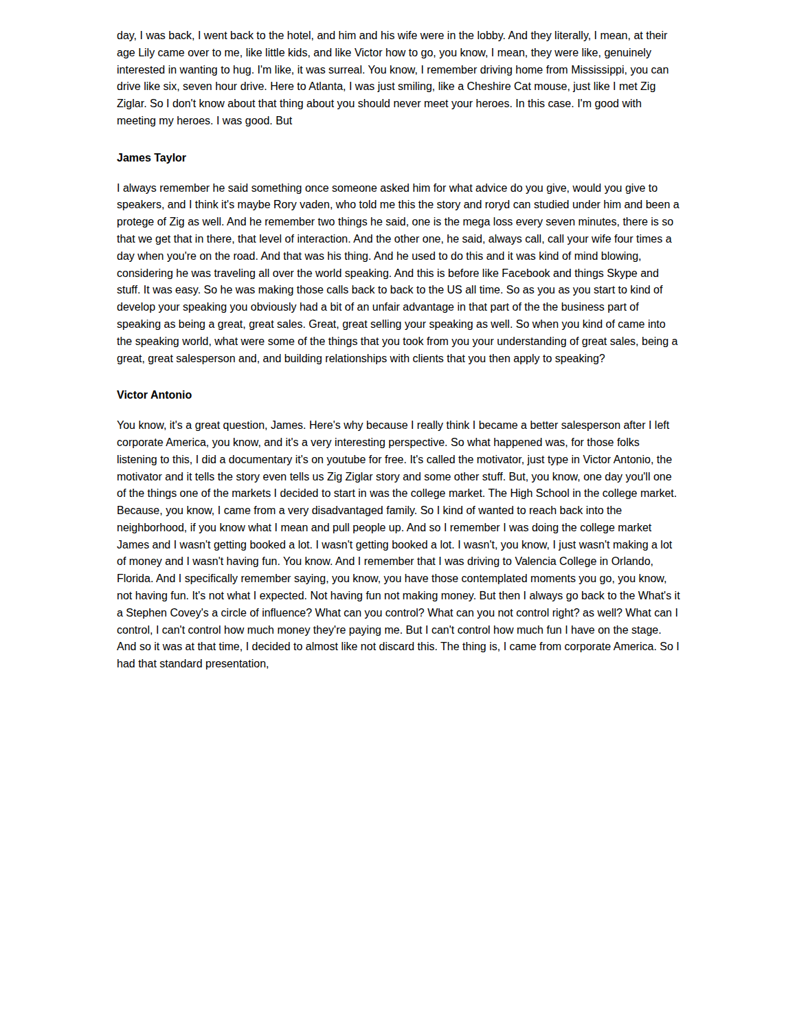day, I was back, I went back to the hotel, and him and his wife were in the lobby. And they literally, I mean, at their age Lily came over to me, like little kids, and like Victor how to go, you know, I mean, they were like, genuinely interested in wanting to hug. I'm like, it was surreal. You know, I remember driving home from Mississippi, you can drive like six, seven hour drive. Here to Atlanta, I was just smiling, like a Cheshire Cat mouse, just like I met Zig Ziglar. So I don't know about that thing about you should never meet your heroes. In this case. I'm good with meeting my heroes. I was good. But
James Taylor
I always remember he said something once someone asked him for what advice do you give, would you give to speakers, and I think it's maybe Rory vaden, who told me this the story and roryd can studied under him and been a protege of Zig as well. And he remember two things he said, one is the mega loss every seven minutes, there is so that we get that in there, that level of interaction. And the other one, he said, always call, call your wife four times a day when you're on the road. And that was his thing. And he used to do this and it was kind of mind blowing, considering he was traveling all over the world speaking. And this is before like Facebook and things Skype and stuff. It was easy. So he was making those calls back to back to the US all time. So as you as you start to kind of develop your speaking you obviously had a bit of an unfair advantage in that part of the the business part of speaking as being a great, great sales. Great, great selling your speaking as well. So when you kind of came into the speaking world, what were some of the things that you took from you your understanding of great sales, being a great, great salesperson and, and building relationships with clients that you then apply to speaking?
Victor Antonio
You know, it's a great question, James. Here's why because I really think I became a better salesperson after I left corporate America, you know, and it's a very interesting perspective. So what happened was, for those folks listening to this, I did a documentary it's on youtube for free. It's called the motivator, just type in Victor Antonio, the motivator and it tells the story even tells us Zig Ziglar story and some other stuff. But, you know, one day you'll one of the things one of the markets I decided to start in was the college market. The High School in the college market. Because, you know, I came from a very disadvantaged family. So I kind of wanted to reach back into the neighborhood, if you know what I mean and pull people up. And so I remember I was doing the college market James and I wasn't getting booked a lot. I wasn't getting booked a lot. I wasn't, you know, I just wasn't making a lot of money and I wasn't having fun. You know. And I remember that I was driving to Valencia College in Orlando, Florida. And I specifically remember saying, you know, you have those contemplated moments you go, you know, not having fun. It's not what I expected. Not having fun not making money. But then I always go back to the What's it a Stephen Covey's a circle of influence? What can you control? What can you not control right? as well? What can I control, I can't control how much money they're paying me. But I can't control how much fun I have on the stage. And so it was at that time, I decided to almost like not discard this. The thing is, I came from corporate America. So I had that standard presentation,